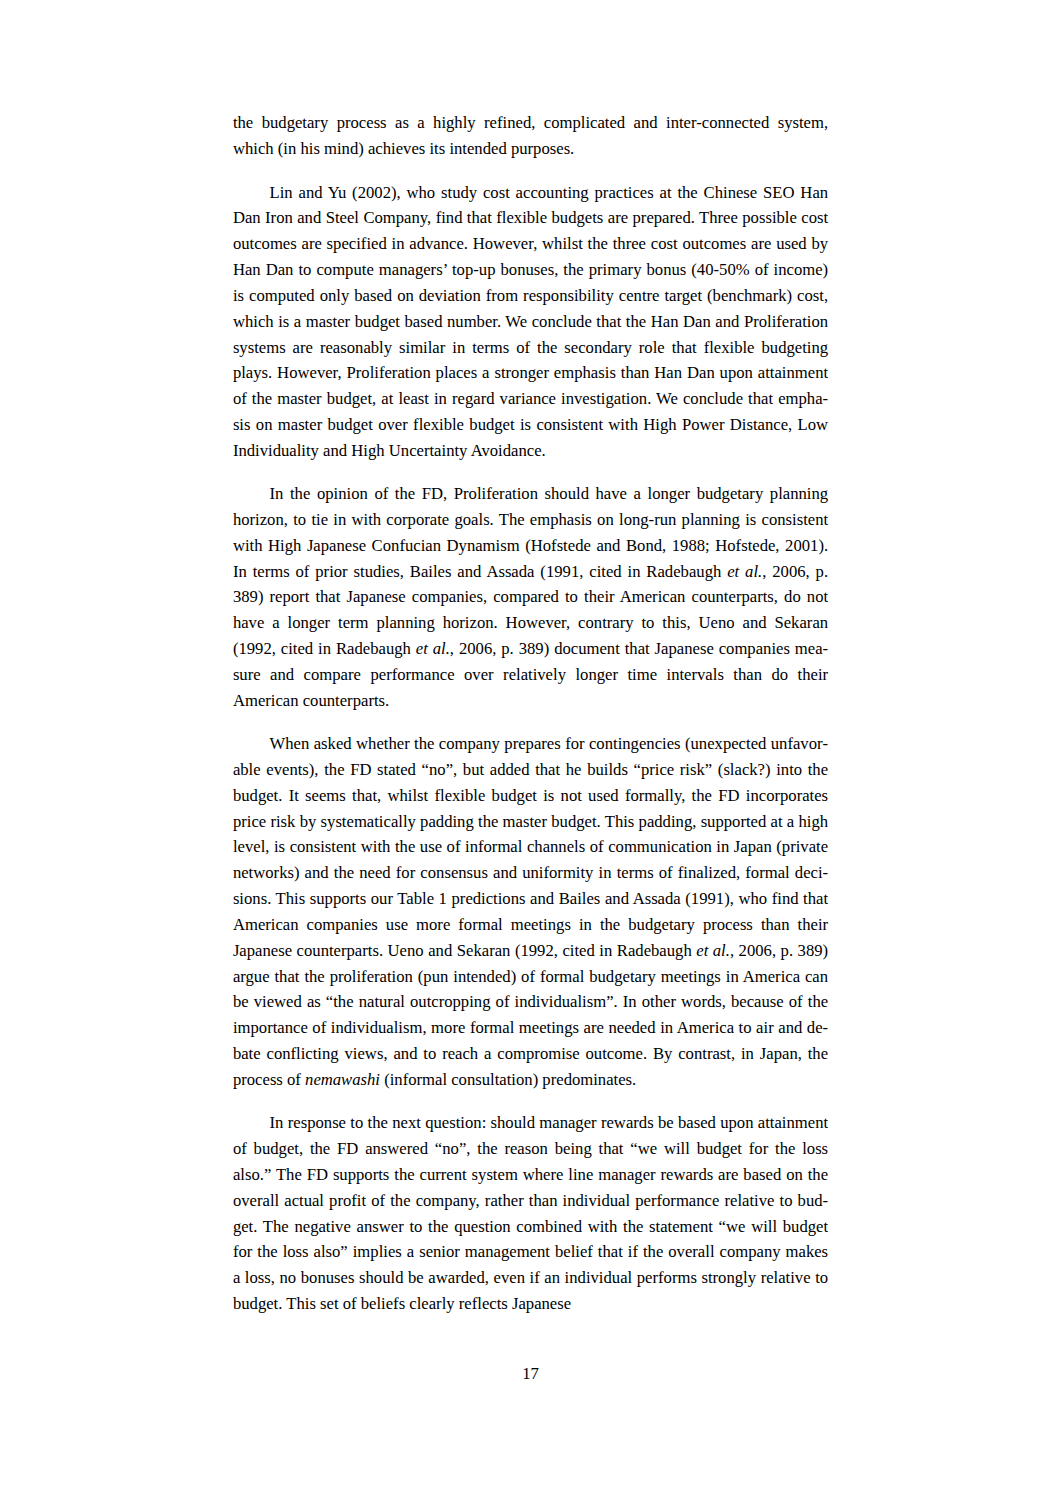the budgetary process as a highly refined, complicated and inter-connected system, which (in his mind) achieves its intended purposes.
Lin and Yu (2002), who study cost accounting practices at the Chinese SEO Han Dan Iron and Steel Company, find that flexible budgets are prepared. Three possible cost outcomes are specified in advance. However, whilst the three cost outcomes are used by Han Dan to compute managers’ top-up bonuses, the primary bonus (40-50% of income) is computed only based on deviation from responsibility centre target (benchmark) cost, which is a master budget based number. We conclude that the Han Dan and Proliferation systems are reasonably similar in terms of the secondary role that flexible budgeting plays. However, Proliferation places a stronger emphasis than Han Dan upon attainment of the master budget, at least in regard variance investigation. We conclude that emphasis on master budget over flexible budget is consistent with High Power Distance, Low Individuality and High Uncertainty Avoidance.
In the opinion of the FD, Proliferation should have a longer budgetary planning horizon, to tie in with corporate goals. The emphasis on long-run planning is consistent with High Japanese Confucian Dynamism (Hofstede and Bond, 1988; Hofstede, 2001). In terms of prior studies, Bailes and Assada (1991, cited in Radebaugh et al., 2006, p. 389) report that Japanese companies, compared to their American counterparts, do not have a longer term planning horizon. However, contrary to this, Ueno and Sekaran (1992, cited in Radebaugh et al., 2006, p. 389) document that Japanese companies measure and compare performance over relatively longer time intervals than do their American counterparts.
When asked whether the company prepares for contingencies (unexpected unfavorable events), the FD stated “no”, but added that he builds “price risk” (slack?) into the budget. It seems that, whilst flexible budget is not used formally, the FD incorporates price risk by systematically padding the master budget. This padding, supported at a high level, is consistent with the use of informal channels of communication in Japan (private networks) and the need for consensus and uniformity in terms of finalized, formal decisions. This supports our Table 1 predictions and Bailes and Assada (1991), who find that American companies use more formal meetings in the budgetary process than their Japanese counterparts. Ueno and Sekaran (1992, cited in Radebaugh et al., 2006, p. 389) argue that the proliferation (pun intended) of formal budgetary meetings in America can be viewed as “the natural outcropping of individualism”. In other words, because of the importance of individualism, more formal meetings are needed in America to air and debate conflicting views, and to reach a compromise outcome. By contrast, in Japan, the process of nemawashi (informal consultation) predominates.
In response to the next question: should manager rewards be based upon attainment of budget, the FD answered “no”, the reason being that “we will budget for the loss also.” The FD supports the current system where line manager rewards are based on the overall actual profit of the company, rather than individual performance relative to budget. The negative answer to the question combined with the statement “we will budget for the loss also” implies a senior management belief that if the overall company makes a loss, no bonuses should be awarded, even if an individual performs strongly relative to budget. This set of beliefs clearly reflects Japanese
17